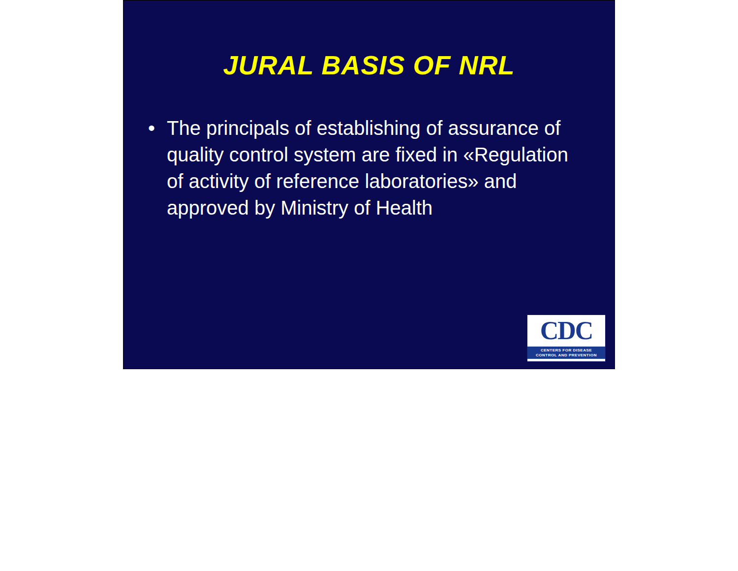JURAL BASIS OF NRL
The principals of establishing of assurance of quality control system are fixed in «Regulation of activity of reference laboratories» and approved by Ministry of Health
1
CDC
CENTERS FOR DISEASE
CONTROL AND PREVENTION